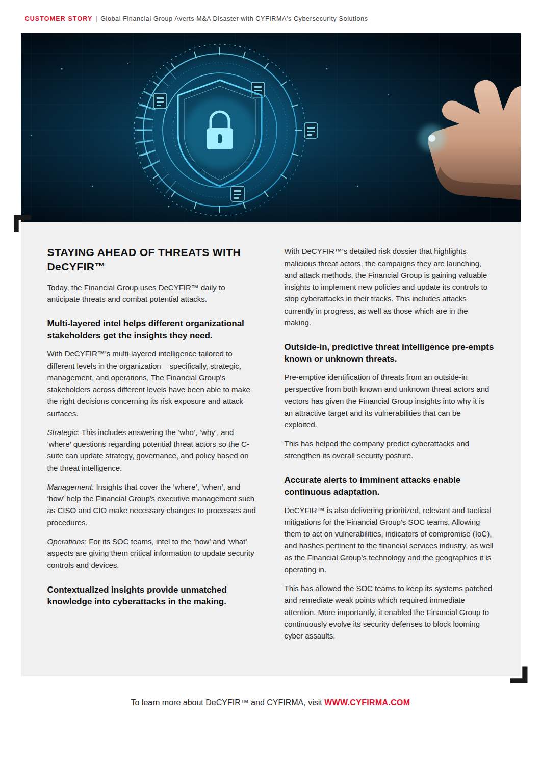CUSTOMER STORY|Global Financial Group Averts M&A Disaster with CYFIRMA's Cybersecurity Solutions
STAYING AHEAD OF THREATS WITH DeCYFIR™
Today, the Financial Group uses DeCYFIR™ daily to anticipate threats and combat potential attacks.
Multi-layered intel helps different organizational stakeholders get the insights they need.
With DeCYFIR™'s multi-layered intelligence tailored to different levels in the organization – specifically, strategic, management, and operations, The Financial Group's stakeholders across different levels have been able to make the right decisions concerning its risk exposure and attack surfaces.
Strategic: This includes answering the ‘who’, ‘why’, and ‘where’ questions regarding potential threat actors so the C-suite can update strategy, governance, and policy based on the threat intelligence.
Management: Insights that cover the ‘where’, ‘when’, and ‘how’ help the Financial Group's executive management such as CISO and CIO make necessary changes to processes and procedures.
Operations: For its SOC teams, intel to the ‘how’ and ‘what’ aspects are giving them critical information to update security controls and devices.
Contextualized insights provide unmatched knowledge into cyberattacks in the making.
With DeCYFIR™'s detailed risk dossier that highlights malicious threat actors, the campaigns they are launching, and attack methods, the Financial Group is gaining valuable insights to implement new policies and update its controls to stop cyberattacks in their tracks. This includes attacks currently in progress, as well as those which are in the making.
Outside-in, predictive threat intelligence pre-empts known or unknown threats.
Pre-emptive identification of threats from an outside-in perspective from both known and unknown threat actors and vectors has given the Financial Group insights into why it is an attractive target and its vulnerabilities that can be exploited.
This has helped the company predict cyberattacks and strengthen its overall security posture.
Accurate alerts to imminent attacks enable continuous adaptation.
DeCYFIR™ is also delivering prioritized, relevant and tactical mitigations for the Financial Group's SOC teams. Allowing them to act on vulnerabilities, indicators of compromise (IoC), and hashes pertinent to the financial services industry, as well as the Financial Group's technology and the geographies it is operating in.
This has allowed the SOC teams to keep its systems patched and remediate weak points which required immediate attention. More importantly, it enabled the Financial Group to continuously evolve its security defenses to block looming cyber assaults.
To learn more about DeCYFIR™ and CYFIRMA, visit WWW.CYFIRMA.COM